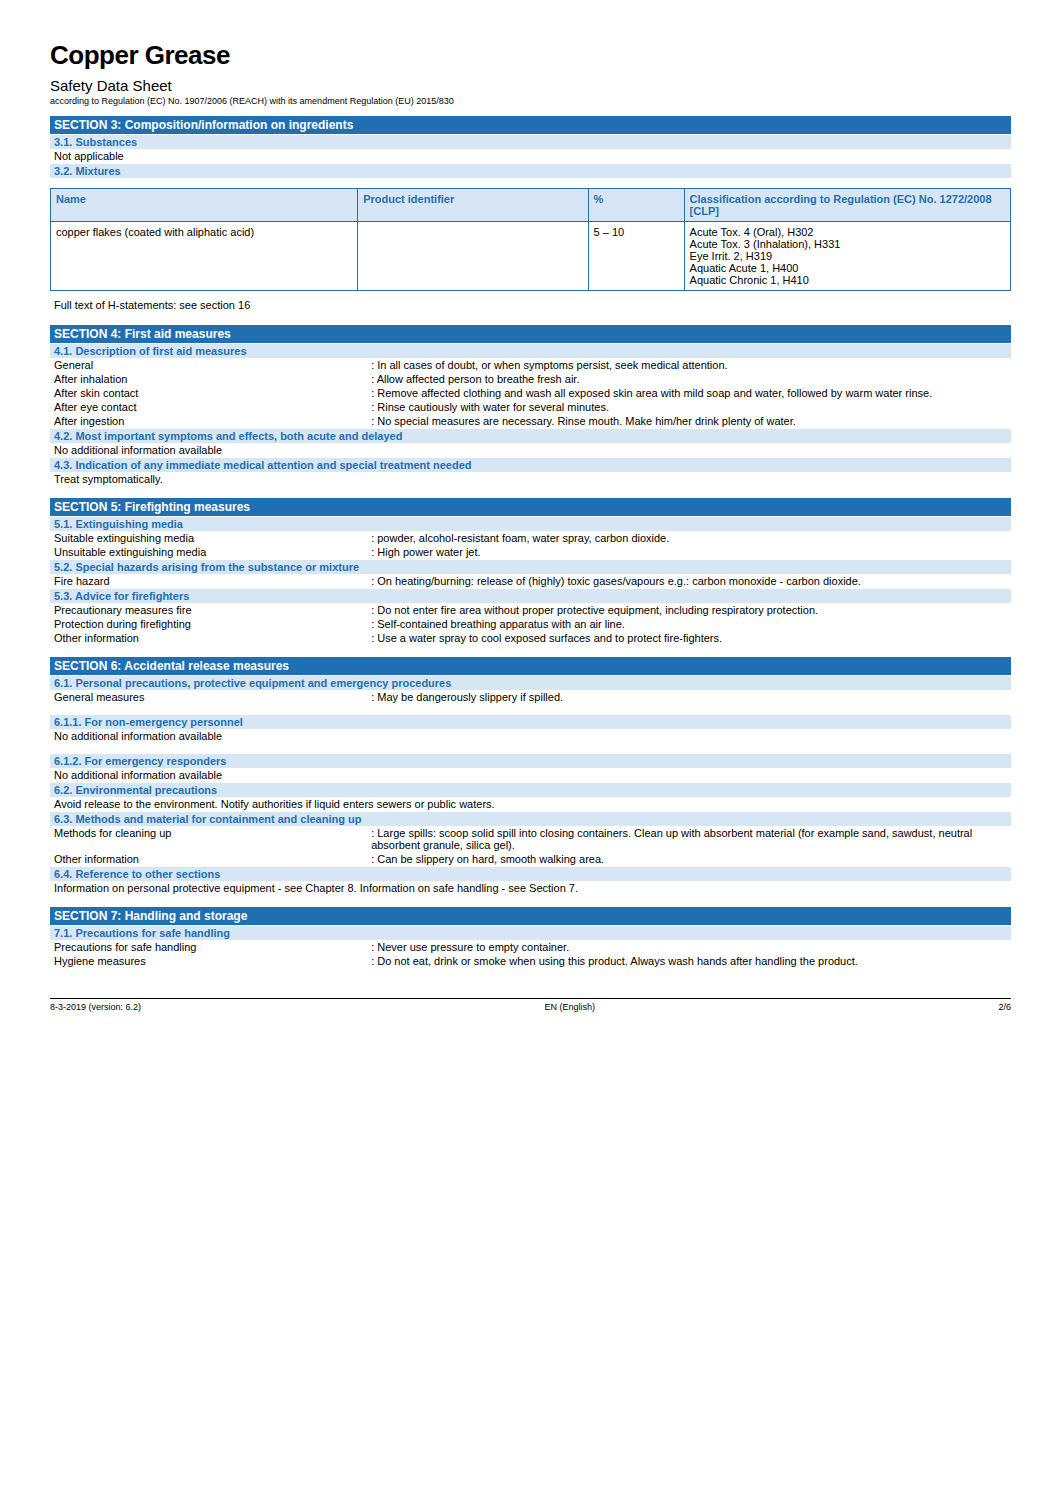Copper Grease
Safety Data Sheet
according to Regulation (EC) No. 1907/2006 (REACH) with its amendment Regulation (EU) 2015/830
SECTION 3: Composition/information on ingredients
3.1. Substances
Not applicable
3.2. Mixtures
| Name | Product identifier | % | Classification according to Regulation (EC) No. 1272/2008 [CLP] |
| --- | --- | --- | --- |
| copper flakes (coated with aliphatic acid) | | 5 – 10 | Acute Tox. 4 (Oral), H302 Acute Tox. 3 (Inhalation), H331 Eye Irrit. 2, H319 Aquatic Acute 1, H400 Aquatic Chronic 1, H410 |
Full text of H-statements: see section 16
SECTION 4: First aid measures
4.1. Description of first aid measures
| General | : In all cases of doubt, or when symptoms persist, seek medical attention. |
| After inhalation | : Allow affected person to breathe fresh air. |
| After skin contact | : Remove affected clothing and wash all exposed skin area with mild soap and water, followed by warm water rinse. |
| After eye contact | : Rinse cautiously with water for several minutes. |
| After ingestion | : No special measures are necessary. Rinse mouth. Make him/her drink plenty of water. |
4.2. Most important symptoms and effects, both acute and delayed
No additional information available
4.3. Indication of any immediate medical attention and special treatment needed
Treat symptomatically.
SECTION 5: Firefighting measures
5.1. Extinguishing media
| Suitable extinguishing media | : powder, alcohol-resistant foam, water spray, carbon dioxide. |
| Unsuitable extinguishing media | : High power water jet. |
5.2. Special hazards arising from the substance or mixture
| Fire hazard | : On heating/burning: release of (highly) toxic gases/vapours e.g.: carbon monoxide - carbon dioxide. |
5.3. Advice for firefighters
| Precautionary measures fire | : Do not enter fire area without proper protective equipment, including respiratory protection. |
| Protection during firefighting | : Self-contained breathing apparatus with an air line. |
| Other information | : Use a water spray to cool exposed surfaces and to protect fire-fighters. |
SECTION 6: Accidental release measures
6.1. Personal precautions, protective equipment and emergency procedures
| General measures | : May be dangerously slippery if spilled. |
6.1.1. For non-emergency personnel
No additional information available
6.1.2. For emergency responders
No additional information available
6.2. Environmental precautions
Avoid release to the environment. Notify authorities if liquid enters sewers or public waters.
6.3. Methods and material for containment and cleaning up
| Methods for cleaning up | : Large spills: scoop solid spill into closing containers. Clean up with absorbent material (for example sand, sawdust, neutral absorbent granule, silica gel). |
| Other information | : Can be slippery on hard, smooth walking area. |
6.4. Reference to other sections
Information on personal protective equipment - see Chapter 8. Information on safe handling - see Section 7.
SECTION 7: Handling and storage
7.1. Precautions for safe handling
| Precautions for safe handling | : Never use pressure to empty container. |
| Hygiene measures | : Do not eat, drink or smoke when using this product. Always wash hands after handling the product. |
8-3-2019 (version: 6.2) EN (English) 2/6